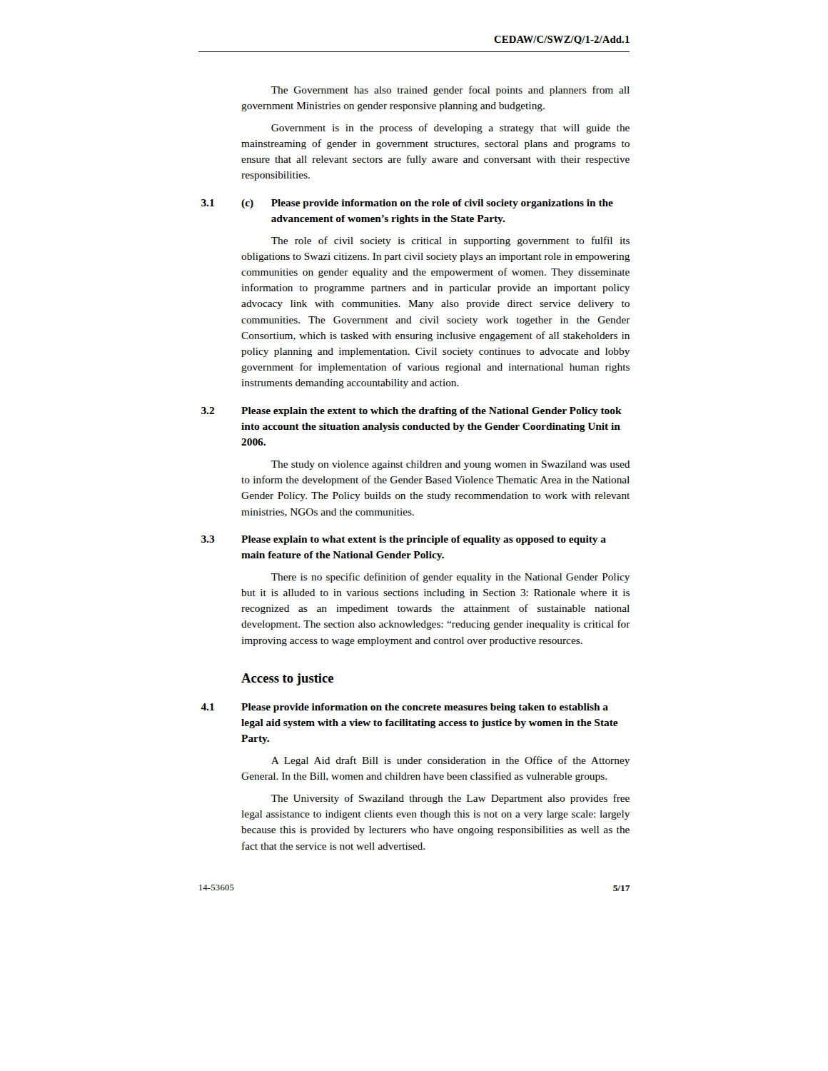CEDAW/C/SWZ/Q/1-2/Add.1
The Government has also trained gender focal points and planners from all government Ministries on gender responsive planning and budgeting.
Government is in the process of developing a strategy that will guide the mainstreaming of gender in government structures, sectoral plans and programs to ensure that all relevant sectors are fully aware and conversant with their respective responsibilities.
3.1
(c)
Please provide information on the role of civil society organizations in the advancement of women’s rights in the State Party.
The role of civil society is critical in supporting government to fulfil its obligations to Swazi citizens. In part civil society plays an important role in empowering communities on gender equality and the empowerment of women. They disseminate information to programme partners and in particular provide an important policy advocacy link with communities. Many also provide direct service delivery to communities. The Government and civil society work together in the Gender Consortium, which is tasked with ensuring inclusive engagement of all stakeholders in policy planning and implementation. Civil society continues to advocate and lobby government for implementation of various regional and international human rights instruments demanding accountability and action.
3.2
Please explain the extent to which the drafting of the National Gender Policy took into account the situation analysis conducted by the Gender Coordinating Unit in 2006.
The study on violence against children and young women in Swaziland was used to inform the development of the Gender Based Violence Thematic Area in the National Gender Policy. The Policy builds on the study recommendation to work with relevant ministries, NGOs and the communities.
3.3
Please explain to what extent is the principle of equality as opposed to equity a main feature of the National Gender Policy.
There is no specific definition of gender equality in the National Gender Policy but it is alluded to in various sections including in Section 3: Rationale where it is recognized as an impediment towards the attainment of sustainable national development. The section also acknowledges: “reducing gender inequality is critical for improving access to wage employment and control over productive resources.
Access to justice
4.1
Please provide information on the concrete measures being taken to establish a legal aid system with a view to facilitating access to justice by women in the State Party.
A Legal Aid draft Bill is under consideration in the Office of the Attorney General. In the Bill, women and children have been classified as vulnerable groups.
The University of Swaziland through the Law Department also provides free legal assistance to indigent clients even though this is not on a very large scale: largely because this is provided by lecturers who have ongoing responsibilities as well as the fact that the service is not well advertised.
14-53605
5/17